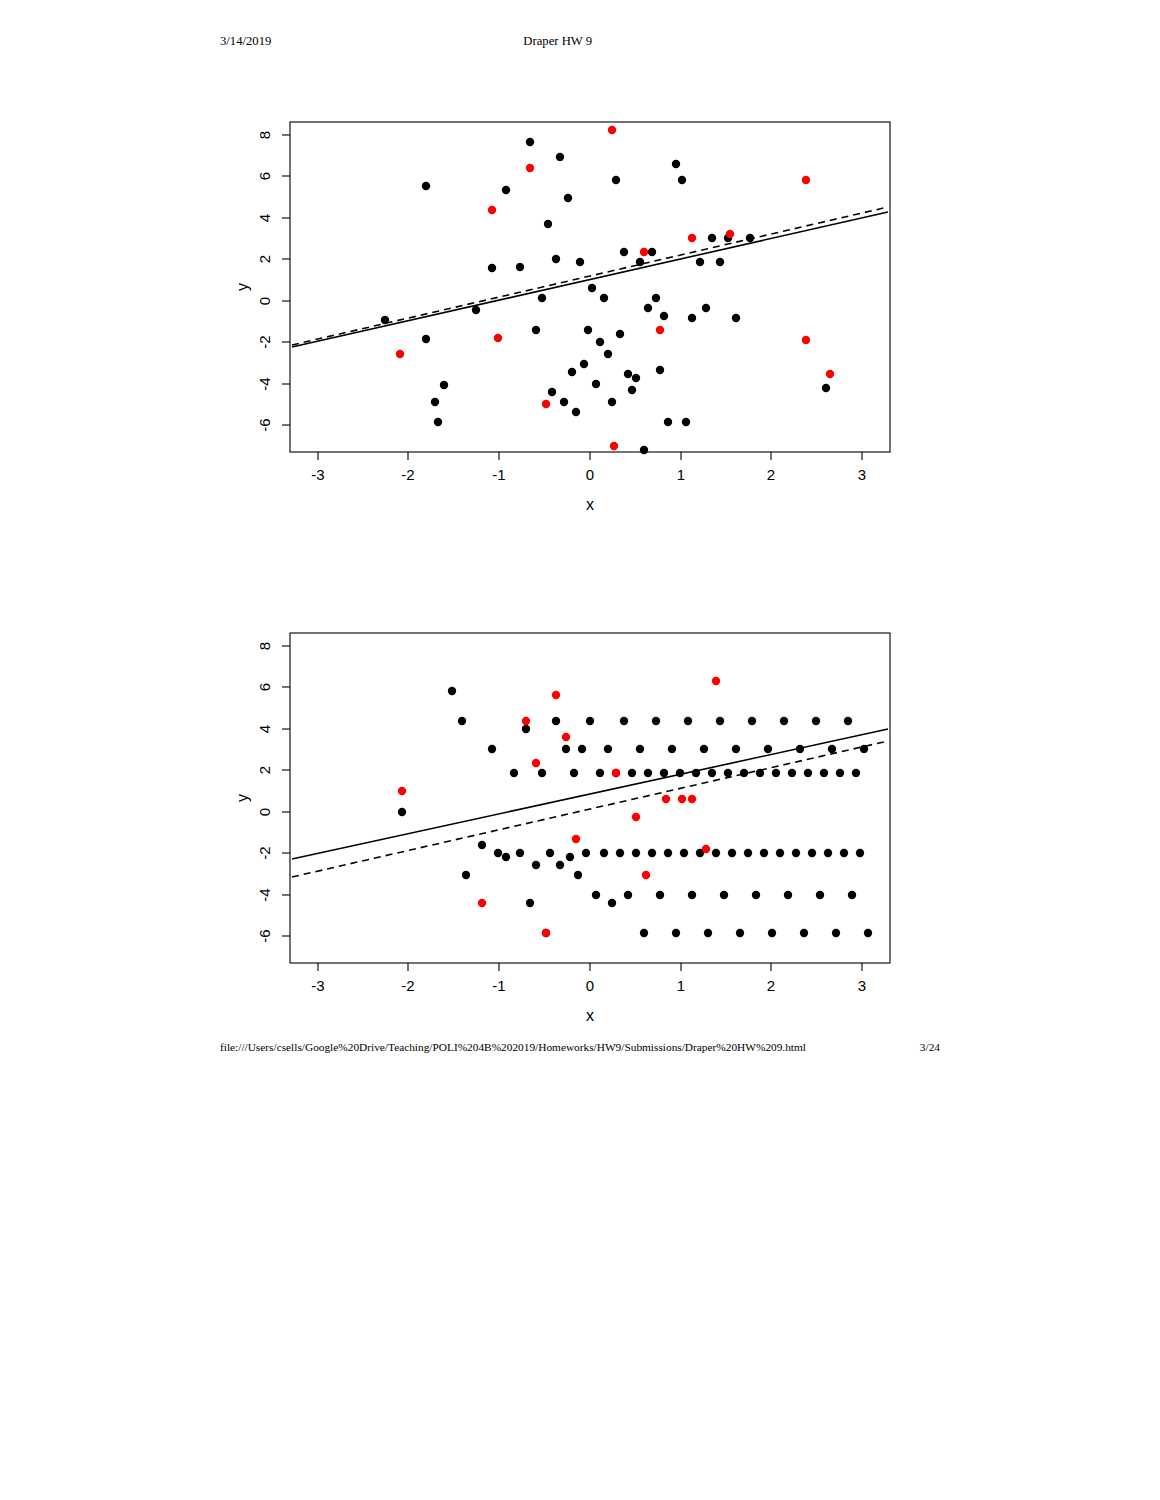3/14/2019 Draper HW 9
8 6 4 2 0 -2 -4 -6 y -3 -2 -1 0 1 2 3 x
8 6 4 2 0 -2 -4 -6 y -3 -2 -1 0 1 2 3 x
file:///Users/csells/Google%20Drive/Teaching/POLI%204B%202019/Homeworks/HW9/Submissions/Draper%20HW%209.html 3/24